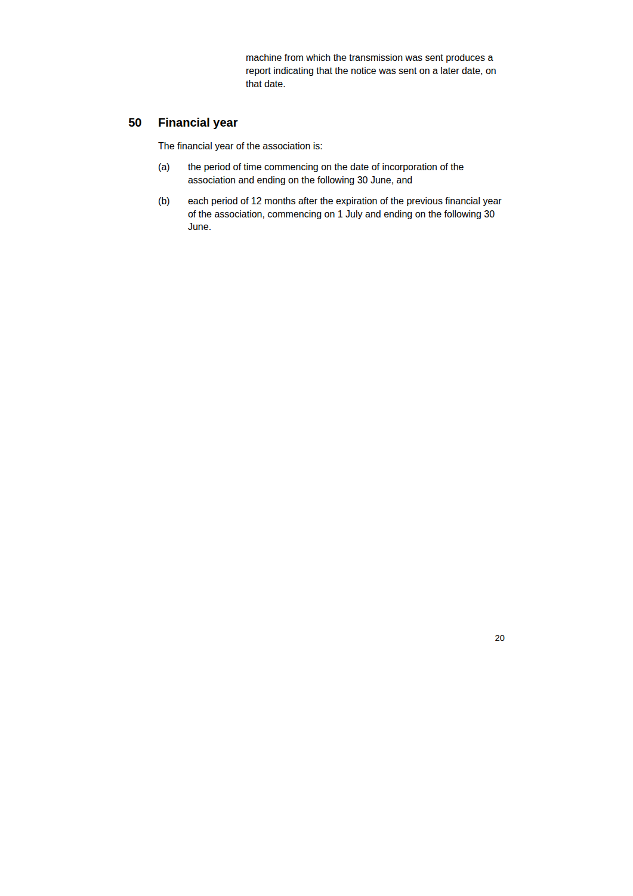machine from which the transmission was sent produces a report indicating that the notice was sent on a later date, on that date.
50 Financial year
The financial year of the association is:
(a) the period of time commencing on the date of incorporation of the association and ending on the following 30 June, and
(b) each period of 12 months after the expiration of the previous financial year of the association, commencing on 1 July and ending on the following 30 June.
20